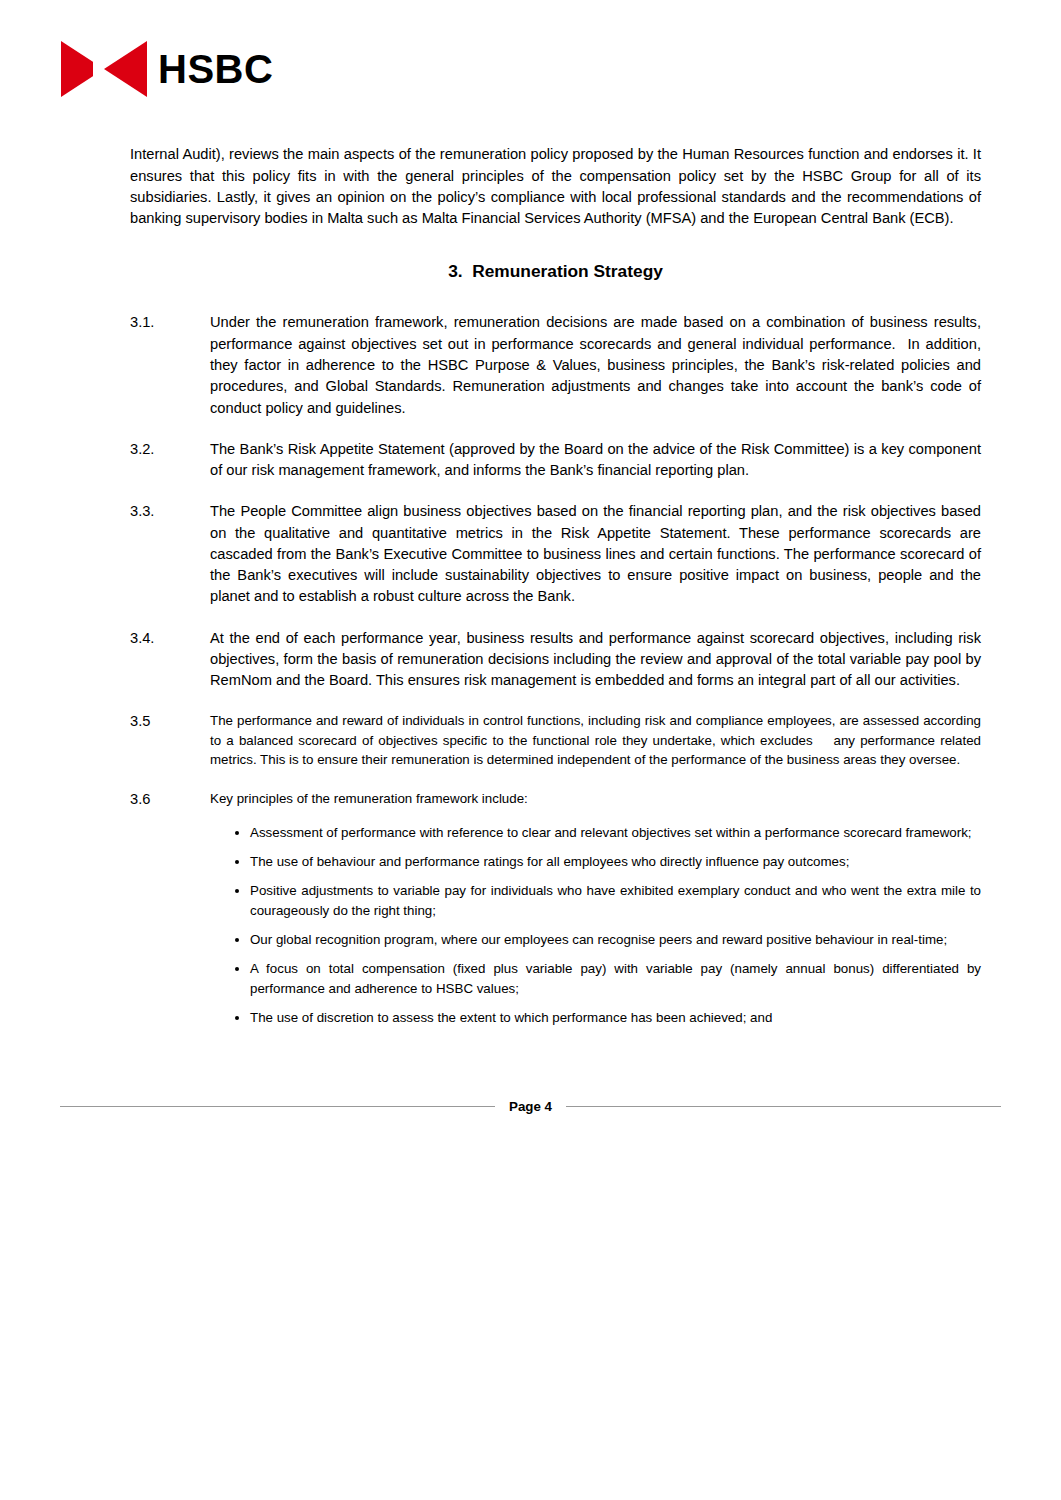HSBC
Internal Audit), reviews the main aspects of the remuneration policy proposed by the Human Resources function and endorses it. It ensures that this policy fits in with the general principles of the compensation policy set by the HSBC Group for all of its subsidiaries. Lastly, it gives an opinion on the policy’s compliance with local professional standards and the recommendations of banking supervisory bodies in Malta such as Malta Financial Services Authority (MFSA) and the European Central Bank (ECB).
3. Remuneration Strategy
3.1.
Under the remuneration framework, remuneration decisions are made based on a combination of business results, performance against objectives set out in performance scorecards and general individual performance. In addition, they factor in adherence to the HSBC Purpose & Values, business principles, the Bank’s risk-related policies and procedures, and Global Standards. Remuneration adjustments and changes take into account the bank’s code of conduct policy and guidelines.
3.2.
The Bank’s Risk Appetite Statement (approved by the Board on the advice of the Risk Committee) is a key component of our risk management framework, and informs the Bank’s financial reporting plan.
3.3.
The People Committee align business objectives based on the financial reporting plan, and the risk objectives based on the qualitative and quantitative metrics in the Risk Appetite Statement. These performance scorecards are cascaded from the Bank’s Executive Committee to business lines and certain functions. The performance scorecard of the Bank’s executives will include sustainability objectives to ensure positive impact on business, people and the planet and to establish a robust culture across the Bank.
3.4.
At the end of each performance year, business results and performance against scorecard objectives, including risk objectives, form the basis of remuneration decisions including the review and approval of the total variable pay pool by RemNom and the Board. This ensures risk management is embedded and forms an integral part of all our activities.
3.5
The performance and reward of individuals in control functions, including risk and compliance employees, are assessed according to a balanced scorecard of objectives specific to the functional role they undertake, which excludes any performance related metrics. This is to ensure their remuneration is determined independent of the performance of the business areas they oversee.
3.6
Key principles of the remuneration framework include:
Assessment of performance with reference to clear and relevant objectives set within a performance scorecard framework;
The use of behaviour and performance ratings for all employees who directly influence pay outcomes;
Positive adjustments to variable pay for individuals who have exhibited exemplary conduct and who went the extra mile to courageously do the right thing;
Our global recognition program, where our employees can recognise peers and reward positive behaviour in real-time;
A focus on total compensation (fixed plus variable pay) with variable pay (namely annual bonus) differentiated by performance and adherence to HSBC values;
The use of discretion to assess the extent to which performance has been achieved; and
Page 4